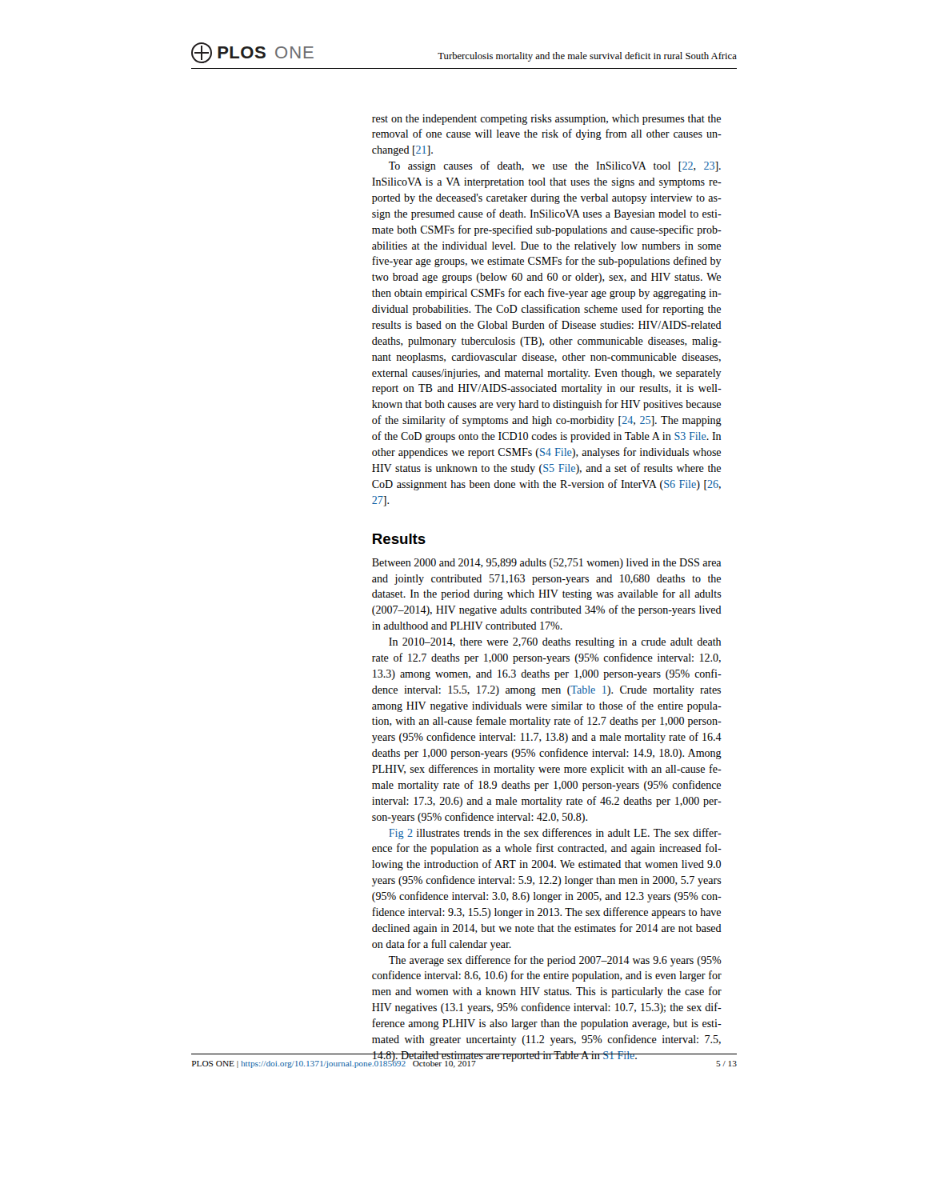PLOS ONE
Turberculosis mortality and the male survival deficit in rural South Africa
rest on the independent competing risks assumption, which presumes that the removal of one cause will leave the risk of dying from all other causes unchanged [21].
To assign causes of death, we use the InSilicoVA tool [22, 23]. InSilicoVA is a VA interpretation tool that uses the signs and symptoms reported by the deceased's caretaker during the verbal autopsy interview to assign the presumed cause of death. InSilicoVA uses a Bayesian model to estimate both CSMFs for pre-specified sub-populations and cause-specific probabilities at the individual level. Due to the relatively low numbers in some five-year age groups, we estimate CSMFs for the sub-populations defined by two broad age groups (below 60 and 60 or older), sex, and HIV status. We then obtain empirical CSMFs for each five-year age group by aggregating individual probabilities. The CoD classification scheme used for reporting the results is based on the Global Burden of Disease studies: HIV/AIDS-related deaths, pulmonary tuberculosis (TB), other communicable diseases, malignant neoplasms, cardiovascular disease, other non-communicable diseases, external causes/injuries, and maternal mortality. Even though, we separately report on TB and HIV/AIDS-associated mortality in our results, it is well-known that both causes are very hard to distinguish for HIV positives because of the similarity of symptoms and high co-morbidity [24, 25]. The mapping of the CoD groups onto the ICD10 codes is provided in Table A in S3 File. In other appendices we report CSMFs (S4 File), analyses for individuals whose HIV status is unknown to the study (S5 File), and a set of results where the CoD assignment has been done with the R-version of InterVA (S6 File) [26, 27].
Results
Between 2000 and 2014, 95,899 adults (52,751 women) lived in the DSS area and jointly contributed 571,163 person-years and 10,680 deaths to the dataset. In the period during which HIV testing was available for all adults (2007–2014), HIV negative adults contributed 34% of the person-years lived in adulthood and PLHIV contributed 17%.
In 2010–2014, there were 2,760 deaths resulting in a crude adult death rate of 12.7 deaths per 1,000 person-years (95% confidence interval: 12.0, 13.3) among women, and 16.3 deaths per 1,000 person-years (95% confidence interval: 15.5, 17.2) among men (Table 1). Crude mortality rates among HIV negative individuals were similar to those of the entire population, with an all-cause female mortality rate of 12.7 deaths per 1,000 person-years (95% confidence interval: 11.7, 13.8) and a male mortality rate of 16.4 deaths per 1,000 person-years (95% confidence interval: 14.9, 18.0). Among PLHIV, sex differences in mortality were more explicit with an all-cause female mortality rate of 18.9 deaths per 1,000 person-years (95% confidence interval: 17.3, 20.6) and a male mortality rate of 46.2 deaths per 1,000 person-years (95% confidence interval: 42.0, 50.8).
Fig 2 illustrates trends in the sex differences in adult LE. The sex difference for the population as a whole first contracted, and again increased following the introduction of ART in 2004. We estimated that women lived 9.0 years (95% confidence interval: 5.9, 12.2) longer than men in 2000, 5.7 years (95% confidence interval: 3.0, 8.6) longer in 2005, and 12.3 years (95% confidence interval: 9.3, 15.5) longer in 2013. The sex difference appears to have declined again in 2014, but we note that the estimates for 2014 are not based on data for a full calendar year.
The average sex difference for the period 2007–2014 was 9.6 years (95% confidence interval: 8.6, 10.6) for the entire population, and is even larger for men and women with a known HIV status. This is particularly the case for HIV negatives (13.1 years, 95% confidence interval: 10.7, 15.3); the sex difference among PLHIV is also larger than the population average, but is estimated with greater uncertainty (11.2 years, 95% confidence interval: 7.5, 14.8). Detailed estimates are reported in Table A in S1 File.
PLOS ONE | https://doi.org/10.1371/journal.pone.0185692 October 10, 2017
5 / 13